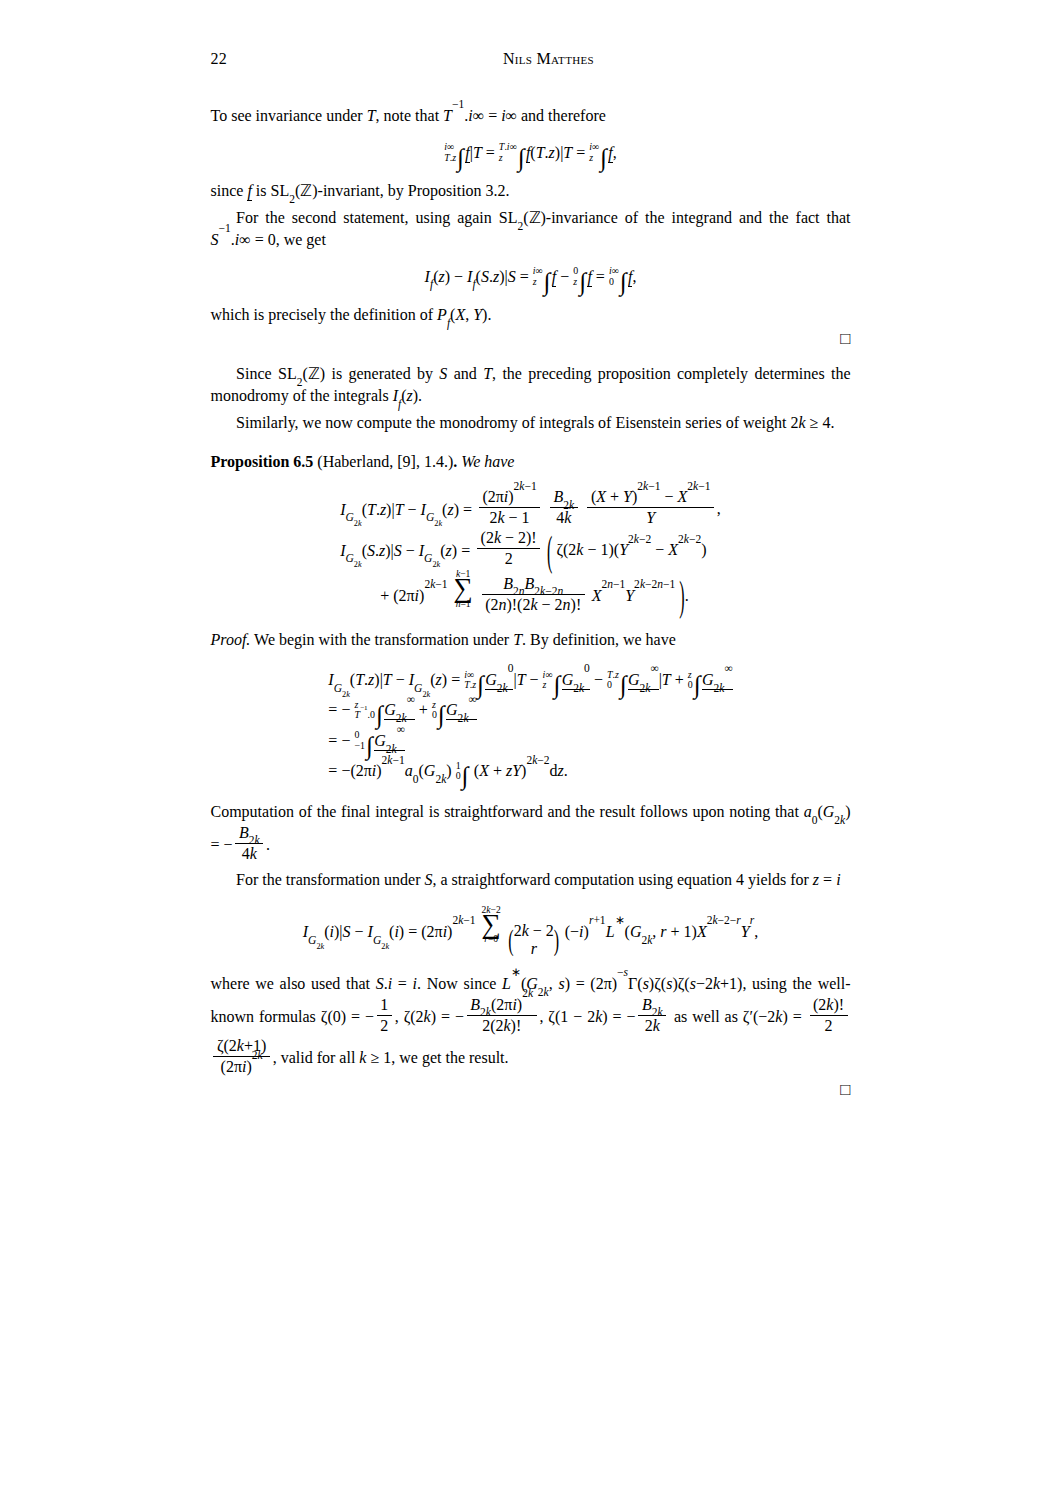22 Nils Matthes
To see invariance under T, note that T−1.i∞ = i∞ and therefore
i∞T.z∫f|T = T.i∞z∫f(T.z)|T = i∞z∫f,
since f is SL2(ℤ)-invariant, by Proposition 3.2.
For the second statement, using again SL2(ℤ)-invariance of the integrand and the fact that S−1.i∞ = 0, we get
If(z) − If(S.z)|S = i∞z∫f − 0 z∫f = i∞0∫f,
which is precisely the definition of Pf(X, Y).
Since SL2(ℤ) is generated by S and T, the preceding proposition completely determines the monodromy of the integrals If(z).
Similarly, we now compute the monodromy of integrals of Eisenstein series of weight 2k ≥ 4.
Proposition 6.5 (Haberland, [9], 1.4.). We have
IG2k(T.z)|T − IG2k(z) = (2πi)2k−12k − 1 B2k 4k (X + Y)2k−1 − X2k−1 Y, IG2k(S.z)|S − IG2k(z) = (2k − 2)!2 ( ζ(2k − 1)(Y2k−2 − X2k−2) + (2πi)2k−1 k−1∑n=1 B2nB2k−2n(2n)!(2k − 2n)! X2n−1Y2k−2n−1 ).
Proof. We begin with the transformation under T. By definition, we have
IG2k(T.z)|T − IG2k(z) = i∞T.z∫G2k0|T − i∞z∫G2k0 − T.z 0∫G2k∞|T + z 0∫G2k∞ = − zT−1.0∫G2k∞ + z 0∫G2k∞ = − 0−1∫G2k∞ = −(2πi)2k−1a0(G2k) 10∫ (X + zY)2k−2dz.
Computation of the final integral is straightforward and the result follows upon noting that a0(G2k) = −B2k 4k.
For the transformation under S, a straightforward computation using equation 4 yields for z = i
IG2k(i)|S − IG2k(i) = (2πi)2k−1 2k−2∑r=0 (2k − 2 r) (−i)r+1L∗(G2k, r + 1)X2k−2−rYr,
where we also used that S.i = i. Now since L∗(G2k, s) = (2π)−sΓ(s)ζ(s)ζ(s−2k+1), using the well-known formulas ζ(0) = −12, ζ(2k) = −B2k(2πi)2k 2(2k)!, ζ(1 − 2k) = −B2k 2k as well as ζ′(−2k) = (2k)!2 ζ(2k+1)(2πi)2k, valid for all k ≥ 1, we get the result.